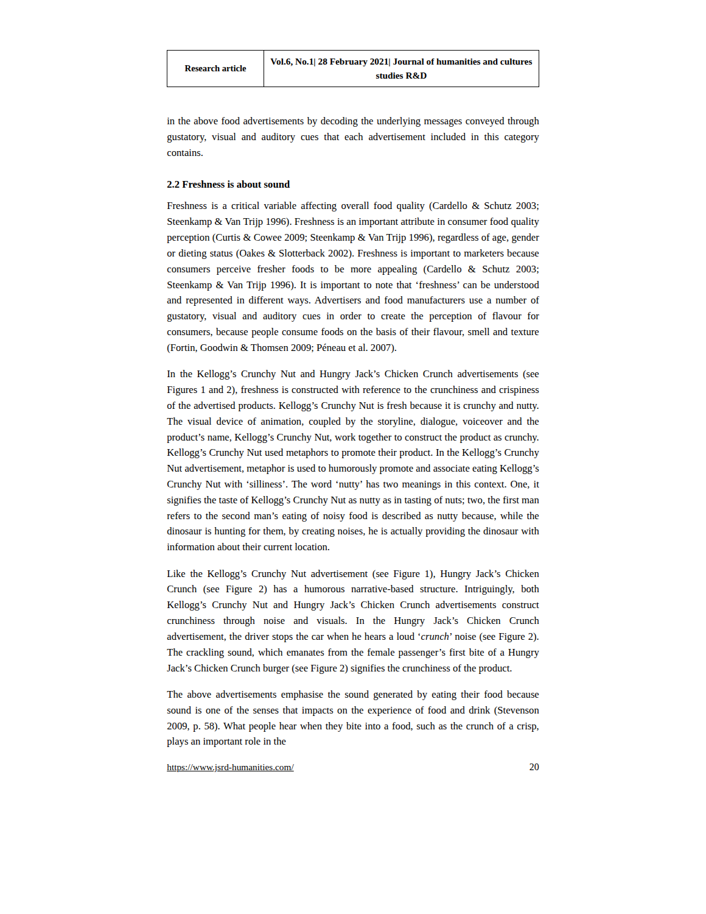| Research article | Vol.6, No.1/ 28 February 2021/ Journal of humanities and cultures studies R&D |
in the above food advertisements by decoding the underlying messages conveyed through gustatory, visual and auditory cues that each advertisement included in this category contains.
2.2 Freshness is about sound
Freshness is a critical variable affecting overall food quality (Cardello & Schutz 2003; Steenkamp & Van Trijp 1996). Freshness is an important attribute in consumer food quality perception (Curtis & Cowee 2009; Steenkamp & Van Trijp 1996), regardless of age, gender or dieting status (Oakes & Slotterback 2002). Freshness is important to marketers because consumers perceive fresher foods to be more appealing (Cardello & Schutz 2003; Steenkamp & Van Trijp 1996). It is important to note that ‘freshness’ can be understood and represented in different ways. Advertisers and food manufacturers use a number of gustatory, visual and auditory cues in order to create the perception of flavour for consumers, because people consume foods on the basis of their flavour, smell and texture (Fortin, Goodwin & Thomsen 2009; Péneau et al. 2007).
In the Kellogg’s Crunchy Nut and Hungry Jack’s Chicken Crunch advertisements (see Figures 1 and 2), freshness is constructed with reference to the crunchiness and crispiness of the advertised products. Kellogg’s Crunchy Nut is fresh because it is crunchy and nutty. The visual device of animation, coupled by the storyline, dialogue, voiceover and the product’s name, Kellogg’s Crunchy Nut, work together to construct the product as crunchy. Kellogg’s Crunchy Nut used metaphors to promote their product. In the Kellogg’s Crunchy Nut advertisement, metaphor is used to humorously promote and associate eating Kellogg’s Crunchy Nut with ‘silliness’. The word ‘nutty’ has two meanings in this context. One, it signifies the taste of Kellogg’s Crunchy Nut as nutty as in tasting of nuts; two, the first man refers to the second man’s eating of noisy food is described as nutty because, while the dinosaur is hunting for them, by creating noises, he is actually providing the dinosaur with information about their current location.
Like the Kellogg’s Crunchy Nut advertisement (see Figure 1), Hungry Jack’s Chicken Crunch (see Figure 2) has a humorous narrative-based structure. Intriguingly, both Kellogg’s Crunchy Nut and Hungry Jack’s Chicken Crunch advertisements construct crunchiness through noise and visuals. In the Hungry Jack’s Chicken Crunch advertisement, the driver stops the car when he hears a loud ‘crunch’ noise (see Figure 2). The crackling sound, which emanates from the female passenger’s first bite of a Hungry Jack’s Chicken Crunch burger (see Figure 2) signifies the crunchiness of the product.
The above advertisements emphasise the sound generated by eating their food because sound is one of the senses that impacts on the experience of food and drink (Stevenson 2009, p. 58). What people hear when they bite into a food, such as the crunch of a crisp, plays an important role in the
https://www.jsrd-humanities.com/ 20